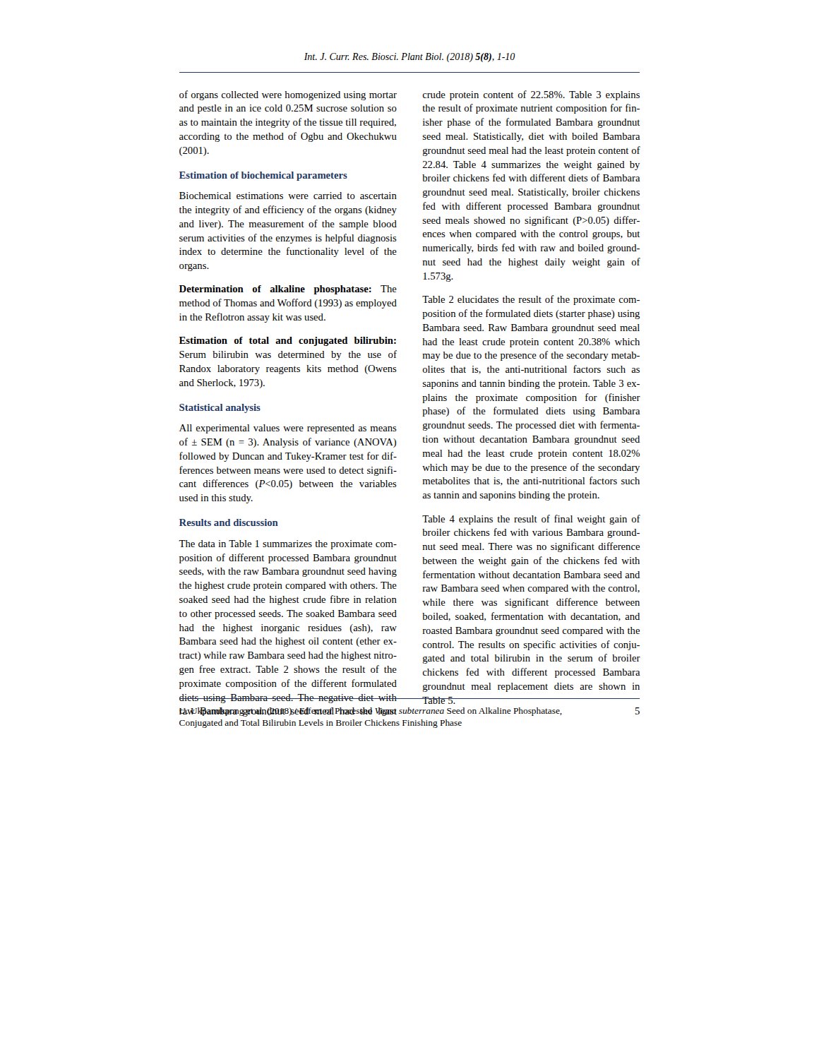Int. J. Curr. Res. Biosci. Plant Biol. (2018) 5(8), 1-10
of organs collected were homogenized using mortar and pestle in an ice cold 0.25M sucrose solution so as to maintain the integrity of the tissue till required, according to the method of Ogbu and Okechukwu (2001).
Estimation of biochemical parameters
Biochemical estimations were carried to ascertain the integrity of and efficiency of the organs (kidney and liver). The measurement of the sample blood serum activities of the enzymes is helpful diagnosis index to determine the functionality level of the organs.
Determination of alkaline phosphatase: The method of Thomas and Wofford (1993) as employed in the Reflotron assay kit was used.
Estimation of total and conjugated bilirubin: Serum bilirubin was determined by the use of Randox laboratory reagents kits method (Owens and Sherlock, 1973).
Statistical analysis
All experimental values were represented as means of ± SEM (n = 3). Analysis of variance (ANOVA) followed by Duncan and Tukey-Kramer test for differences between means were used to detect significant differences (P<0.05) between the variables used in this study.
Results and discussion
The data in Table 1 summarizes the proximate composition of different processed Bambara groundnut seeds, with the raw Bambara groundnut seed having the highest crude protein compared with others. The soaked seed had the highest crude fibre in relation to other processed seeds. The soaked Bambara seed had the highest inorganic residues (ash), raw Bambara seed had the highest oil content (ether extract) while raw Bambara seed had the highest nitrogen free extract. Table 2 shows the result of the proximate composition of the different formulated diets using Bambara seed. The negative diet with raw Bambara groundnut seed meal had the least crude protein content of 22.58%. Table 3 explains the result of proximate nutrient composition for finisher phase of the formulated Bambara groundnut seed meal. Statistically, diet with boiled Bambara groundnut seed meal had the least protein content of 22.84. Table 4 summarizes the weight gained by broiler chickens fed with different diets of Bambara groundnut seed meal. Statistically, broiler chickens fed with different processed Bambara groundnut seed meals showed no significant (P>0.05) differences when compared with the control groups, but numerically, birds fed with raw and boiled groundnut seed had the highest daily weight gain of 1.573g.
Table 2 elucidates the result of the proximate composition of the formulated diets (starter phase) using Bambara seed. Raw Bambara groundnut seed meal had the least crude protein content 20.38% which may be due to the presence of the secondary metabolites that is, the anti-nutritional factors such as saponins and tannin binding the protein. Table 3 explains the proximate composition for (finisher phase) of the formulated diets using Bambara groundnut seeds. The processed diet with fermentation without decantation Bambara groundnut seed meal had the least crude protein content 18.02% which may be due to the presence of the secondary metabolites that is, the anti-nutritional factors such as tannin and saponins binding the protein.
Table 4 explains the result of final weight gain of broiler chickens fed with various Bambara groundnut seed meal. There was no significant difference between the weight gain of the chickens fed with fermentation without decantation Bambara seed and raw Bambara seed when compared with the control, while there was significant difference between boiled, soaked, fermentation with decantation, and roasted Bambara groundnut seed compared with the control. The results on specific activities of conjugated and total bilirubin in the serum of broiler chickens fed with different processed Bambara groundnut meal replacement diets are shown in Table 5.
U. Ukpanukpong et al. (2018) / Effect of Processed Vigna subterranea Seed on Alkaline Phosphatase, Conjugated and Total Bilirubin Levels in Broiler Chickens Finishing Phase
5